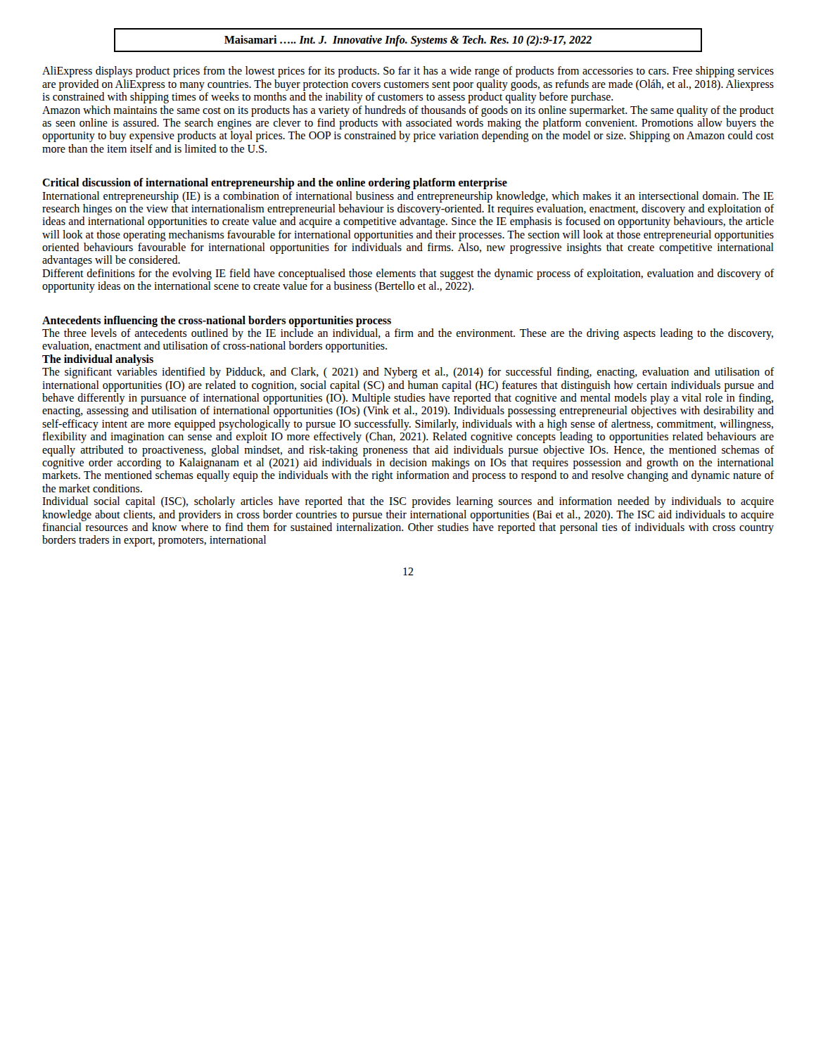Maisamari ….. Int. J. Innovative Info. Systems & Tech. Res. 10 (2):9-17, 2022
AliExpress displays product prices from the lowest prices for its products. So far it has a wide range of products from accessories to cars. Free shipping services are provided on AliExpress to many countries. The buyer protection covers customers sent poor quality goods, as refunds are made (Oláh, et al., 2018). Aliexpress is constrained with shipping times of weeks to months and the inability of customers to assess product quality before purchase.
Amazon which maintains the same cost on its products has a variety of hundreds of thousands of goods on its online supermarket. The same quality of the product as seen online is assured. The search engines are clever to find products with associated words making the platform convenient. Promotions allow buyers the opportunity to buy expensive products at loyal prices. The OOP is constrained by price variation depending on the model or size. Shipping on Amazon could cost more than the item itself and is limited to the U.S.
Critical discussion of international entrepreneurship and the online ordering platform enterprise
International entrepreneurship (IE) is a combination of international business and entrepreneurship knowledge, which makes it an intersectional domain. The IE research hinges on the view that internationalism entrepreneurial behaviour is discovery-oriented. It requires evaluation, enactment, discovery and exploitation of ideas and international opportunities to create value and acquire a competitive advantage. Since the IE emphasis is focused on opportunity behaviours, the article will look at those operating mechanisms favourable for international opportunities and their processes. The section will look at those entrepreneurial opportunities oriented behaviours favourable for international opportunities for individuals and firms. Also, new progressive insights that create competitive international advantages will be considered.
Different definitions for the evolving IE field have conceptualised those elements that suggest the dynamic process of exploitation, evaluation and discovery of opportunity ideas on the international scene to create value for a business (Bertello et al., 2022).
Antecedents influencing the cross-national borders opportunities process
The three levels of antecedents outlined by the IE include an individual, a firm and the environment. These are the driving aspects leading to the discovery, evaluation, enactment and utilisation of cross-national borders opportunities.
The individual analysis
The significant variables identified by Pidduck, and Clark, ( 2021) and Nyberg et al., (2014) for successful finding, enacting, evaluation and utilisation of international opportunities (IO) are related to cognition, social capital (SC) and human capital (HC) features that distinguish how certain individuals pursue and behave differently in pursuance of international opportunities (IO). Multiple studies have reported that cognitive and mental models play a vital role in finding, enacting, assessing and utilisation of international opportunities (IOs) (Vink et al., 2019). Individuals possessing entrepreneurial objectives with desirability and self-efficacy intent are more equipped psychologically to pursue IO successfully. Similarly, individuals with a high sense of alertness, commitment, willingness, flexibility and imagination can sense and exploit IO more effectively (Chan, 2021). Related cognitive concepts leading to opportunities related behaviours are equally attributed to proactiveness, global mindset, and risk-taking proneness that aid individuals pursue objective IOs. Hence, the mentioned schemas of cognitive order according to Kalaignanam et al (2021) aid individuals in decision makings on IOs that requires possession and growth on the international markets. The mentioned schemas equally equip the individuals with the right information and process to respond to and resolve changing and dynamic nature of the market conditions.
Individual social capital (ISC), scholarly articles have reported that the ISC provides learning sources and information needed by individuals to acquire knowledge about clients, and providers in cross border countries to pursue their international opportunities (Bai et al., 2020). The ISC aid individuals to acquire financial resources and know where to find them for sustained internalization. Other studies have reported that personal ties of individuals with cross country borders traders in export, promoters, international
12